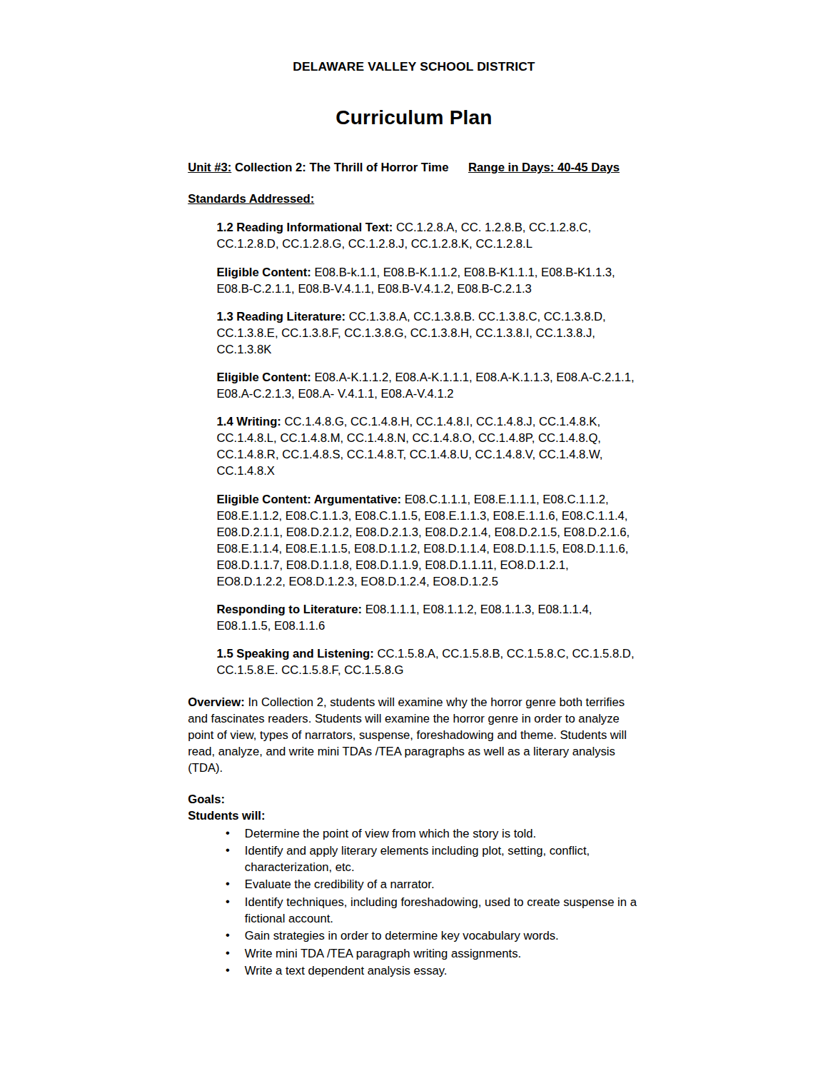DELAWARE VALLEY SCHOOL DISTRICT
Curriculum Plan
Unit #3: Collection 2: The Thrill of Horror Time
Range in Days: 40-45 Days
Standards Addressed:
1.2 Reading Informational Text: CC.1.2.8.A, CC. 1.2.8.B, CC.1.2.8.C, CC.1.2.8.D, CC.1.2.8.G, CC.1.2.8.J, CC.1.2.8.K, CC.1.2.8.L
Eligible Content: E08.B-k.1.1, E08.B-K.1.1.2, E08.B-K1.1.1, E08.B-K1.1.3, E08.B-C.2.1.1, E08.B-V.4.1.1, E08.B-V.4.1.2, E08.B-C.2.1.3
1.3 Reading Literature: CC.1.3.8.A, CC.1.3.8.B. CC.1.3.8.C, CC.1.3.8.D, CC.1.3.8.E, CC.1.3.8.F, CC.1.3.8.G, CC.1.3.8.H, CC.1.3.8.I, CC.1.3.8.J, CC.1.3.8K
Eligible Content: E08.A-K.1.1.2, E08.A-K.1.1.1, E08.A-K.1.1.3, E08.A-C.2.1.1, E08.A-C.2.1.3, E08.A- V.4.1.1, E08.A-V.4.1.2
1.4 Writing: CC.1.4.8.G, CC.1.4.8.H, CC.1.4.8.I, CC.1.4.8.J, CC.1.4.8.K, CC.1.4.8.L, CC.1.4.8.M, CC.1.4.8.N, CC.1.4.8.O, CC.1.4.8P, CC.1.4.8.Q, CC.1.4.8.R, CC.1.4.8.S, CC.1.4.8.T, CC.1.4.8.U, CC.1.4.8.V, CC.1.4.8.W, CC.1.4.8.X
Eligible Content: Argumentative: E08.C.1.1.1, E08.E.1.1.1, E08.C.1.1.2, E08.E.1.1.2, E08.C.1.1.3, E08.C.1.1.5, E08.E.1.1.3, E08.E.1.1.6, E08.C.1.1.4, E08.D.2.1.1, E08.D.2.1.2, E08.D.2.1.3, E08.D.2.1.4, E08.D.2.1.5, E08.D.2.1.6, E08.E.1.1.4, E08.E.1.1.5, E08.D.1.1.2, E08.D.1.1.4, E08.D.1.1.5, E08.D.1.1.6, E08.D.1.1.7, E08.D.1.1.8, E08.D.1.1.9, E08.D.1.1.11, EO8.D.1.2.1, EO8.D.1.2.2, EO8.D.1.2.3, EO8.D.1.2.4, EO8.D.1.2.5
Responding to Literature: E08.1.1.1, E08.1.1.2, E08.1.1.3, E08.1.1.4, E08.1.1.5, E08.1.1.6
1.5 Speaking and Listening: CC.1.5.8.A, CC.1.5.8.B, CC.1.5.8.C, CC.1.5.8.D, CC.1.5.8.E. CC.1.5.8.F, CC.1.5.8.G
Overview: In Collection 2, students will examine why the horror genre both terrifies and fascinates readers. Students will examine the horror genre in order to analyze point of view, types of narrators, suspense, foreshadowing and theme. Students will read, analyze, and write mini TDAs /TEA paragraphs as well as a literary analysis (TDA).
Goals:
Students will:
Determine the point of view from which the story is told.
Identify and apply literary elements including plot, setting, conflict, characterization, etc.
Evaluate the credibility of a narrator.
Identify techniques, including foreshadowing, used to create suspense in a fictional account.
Gain strategies in order to determine key vocabulary words.
Write mini TDA /TEA paragraph writing assignments.
Write a text dependent analysis essay.